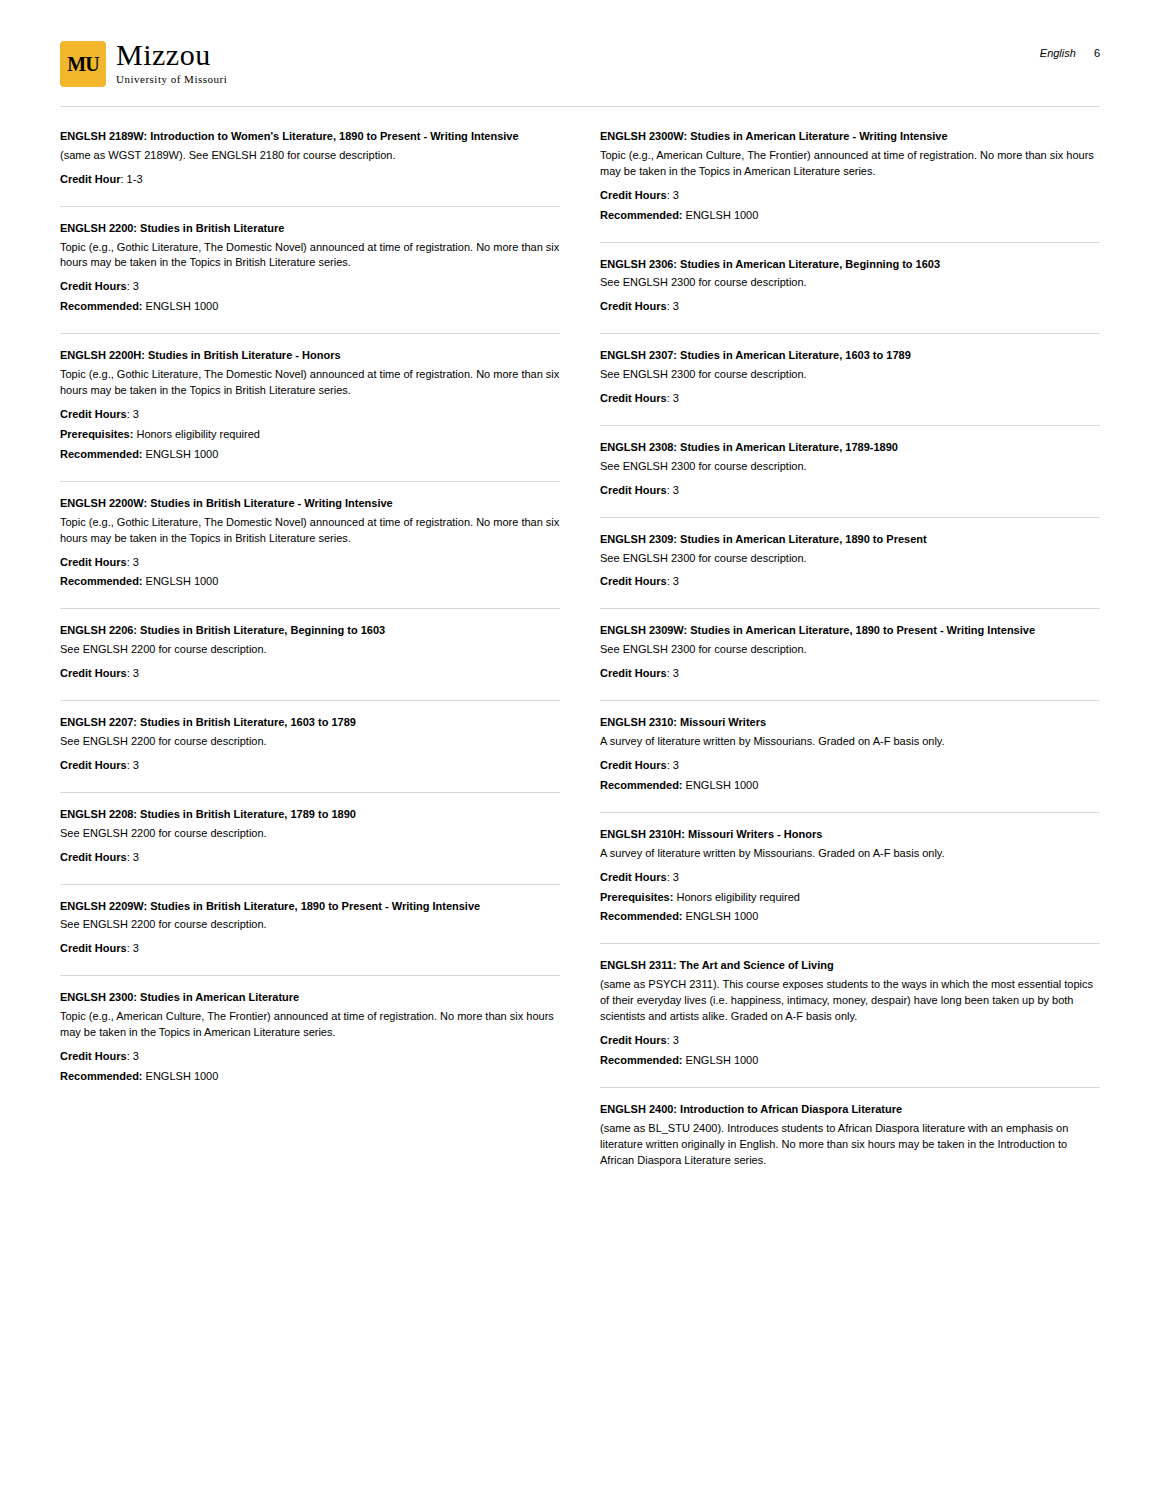Mizzou
University of Missouri
English 6
ENGLSH 2189W: Introduction to Women's Literature, 1890 to Present - Writing Intensive
(same as WGST 2189W). See ENGLSH 2180 for course description.
Credit Hour: 1-3
ENGLSH 2200: Studies in British Literature
Topic (e.g., Gothic Literature, The Domestic Novel) announced at time of registration. No more than six hours may be taken in the Topics in British Literature series.
Credit Hours: 3
Recommended: ENGLSH 1000
ENGLSH 2200H: Studies in British Literature - Honors
Topic (e.g., Gothic Literature, The Domestic Novel) announced at time of registration. No more than six hours may be taken in the Topics in British Literature series.
Credit Hours: 3
Prerequisites: Honors eligibility required
Recommended: ENGLSH 1000
ENGLSH 2200W: Studies in British Literature - Writing Intensive
Topic (e.g., Gothic Literature, The Domestic Novel) announced at time of registration. No more than six hours may be taken in the Topics in British Literature series.
Credit Hours: 3
Recommended: ENGLSH 1000
ENGLSH 2206: Studies in British Literature, Beginning to 1603
See ENGLSH 2200 for course description.
Credit Hours: 3
ENGLSH 2207: Studies in British Literature, 1603 to 1789
See ENGLSH 2200 for course description.
Credit Hours: 3
ENGLSH 2208: Studies in British Literature, 1789 to 1890
See ENGLSH 2200 for course description.
Credit Hours: 3
ENGLSH 2209W: Studies in British Literature, 1890 to Present - Writing Intensive
See ENGLSH 2200 for course description.
Credit Hours: 3
ENGLSH 2300: Studies in American Literature
Topic (e.g., American Culture, The Frontier) announced at time of registration. No more than six hours may be taken in the Topics in American Literature series.
Credit Hours: 3
Recommended: ENGLSH 1000
ENGLSH 2300W: Studies in American Literature - Writing Intensive
Topic (e.g., American Culture, The Frontier) announced at time of registration. No more than six hours may be taken in the Topics in American Literature series.
Credit Hours: 3
Recommended: ENGLSH 1000
ENGLSH 2306: Studies in American Literature, Beginning to 1603
See ENGLSH 2300 for course description.
Credit Hours: 3
ENGLSH 2307: Studies in American Literature, 1603 to 1789
See ENGLSH 2300 for course description.
Credit Hours: 3
ENGLSH 2308: Studies in American Literature, 1789-1890
See ENGLSH 2300 for course description.
Credit Hours: 3
ENGLSH 2309: Studies in American Literature, 1890 to Present
See ENGLSH 2300 for course description.
Credit Hours: 3
ENGLSH 2309W: Studies in American Literature, 1890 to Present - Writing Intensive
See ENGLSH 2300 for course description.
Credit Hours: 3
ENGLSH 2310: Missouri Writers
A survey of literature written by Missourians. Graded on A-F basis only.
Credit Hours: 3
Recommended: ENGLSH 1000
ENGLSH 2310H: Missouri Writers - Honors
A survey of literature written by Missourians. Graded on A-F basis only.
Credit Hours: 3
Prerequisites: Honors eligibility required
Recommended: ENGLSH 1000
ENGLSH 2311: The Art and Science of Living
(same as PSYCH 2311). This course exposes students to the ways in which the most essential topics of their everyday lives (i.e. happiness, intimacy, money, despair) have long been taken up by both scientists and artists alike. Graded on A-F basis only.
Credit Hours: 3
Recommended: ENGLSH 1000
ENGLSH 2400: Introduction to African Diaspora Literature
(same as BL_STU 2400). Introduces students to African Diaspora literature with an emphasis on literature written originally in English. No more than six hours may be taken in the Introduction to African Diaspora Literature series.